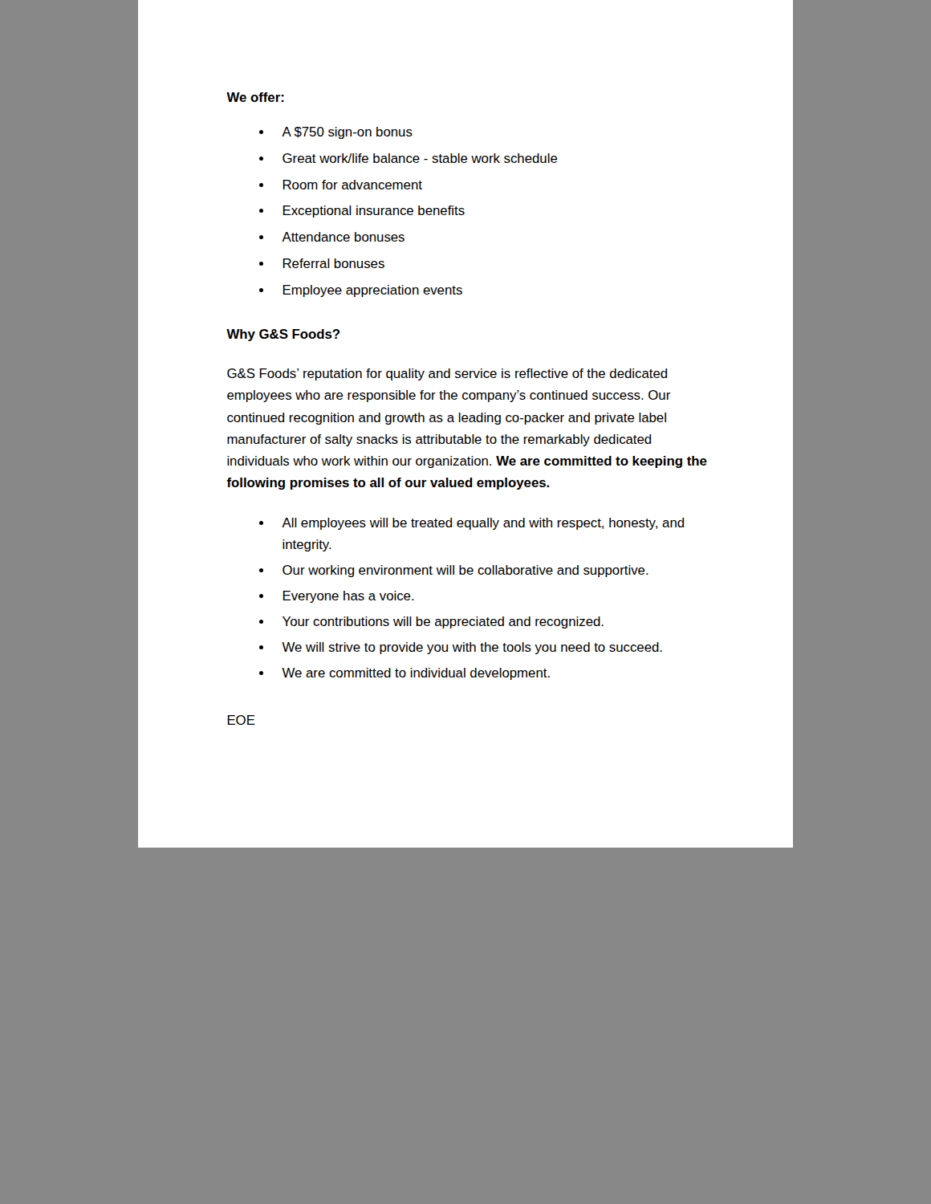We offer:
A $750 sign-on bonus
Great work/life balance - stable work schedule
Room for advancement
Exceptional insurance benefits
Attendance bonuses
Referral bonuses
Employee appreciation events
Why G&S Foods?
G&S Foods’ reputation for quality and service is reflective of the dedicated employees who are responsible for the company’s continued success. Our continued recognition and growth as a leading co-packer and private label manufacturer of salty snacks is attributable to the remarkably dedicated individuals who work within our organization. We are committed to keeping the following promises to all of our valued employees.
All employees will be treated equally and with respect, honesty, and integrity.
Our working environment will be collaborative and supportive.
Everyone has a voice.
Your contributions will be appreciated and recognized.
We will strive to provide you with the tools you need to succeed.
We are committed to individual development.
EOE